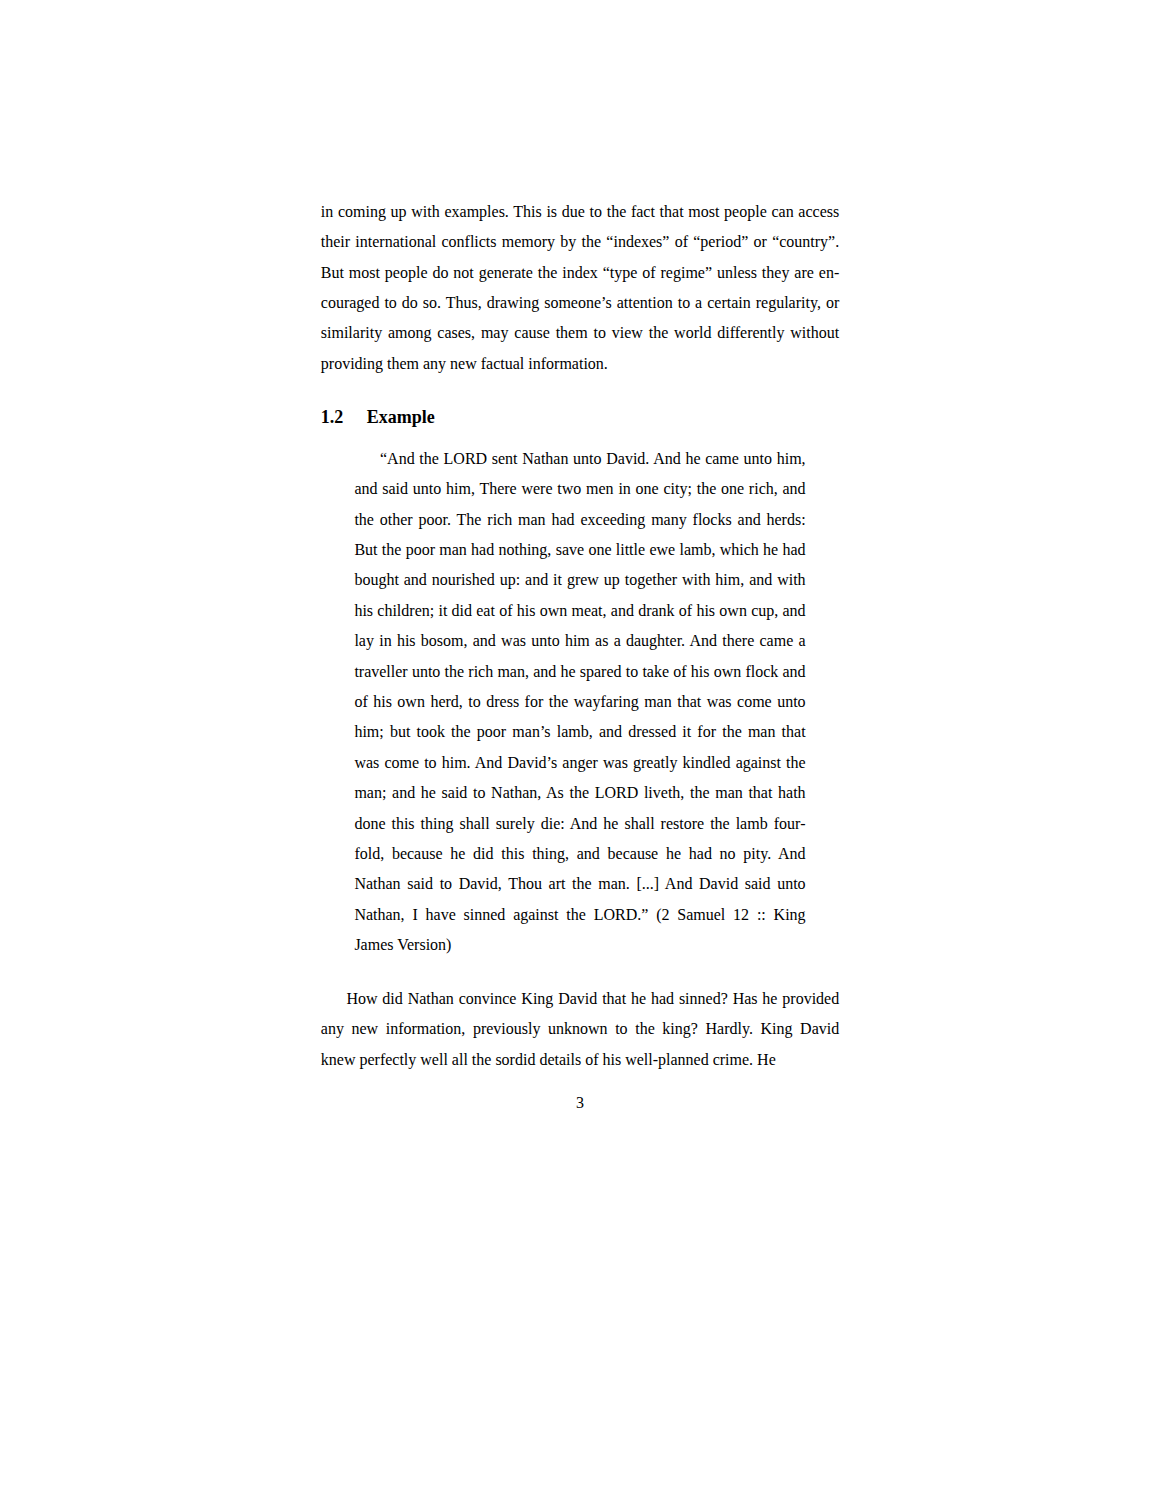in coming up with examples. This is due to the fact that most people can access their international conflicts memory by the “indexes” of “period” or “country”. But most people do not generate the index “type of regime” unless they are encouraged to do so. Thus, drawing someone’s attention to a certain regularity, or similarity among cases, may cause them to view the world differently without providing them any new factual information.
1.2 Example
“And the LORD sent Nathan unto David. And he came unto him, and said unto him, There were two men in one city; the one rich, and the other poor. The rich man had exceeding many flocks and herds: But the poor man had nothing, save one little ewe lamb, which he had bought and nourished up: and it grew up together with him, and with his children; it did eat of his own meat, and drank of his own cup, and lay in his bosom, and was unto him as a daughter. And there came a traveller unto the rich man, and he spared to take of his own flock and of his own herd, to dress for the wayfaring man that was come unto him; but took the poor man’s lamb, and dressed it for the man that was come to him. And David’s anger was greatly kindled against the man; and he said to Nathan, As the LORD liveth, the man that hath done this thing shall surely die: And he shall restore the lamb fourfold, because he did this thing, and because he had no pity. And Nathan said to David, Thou art the man. [...] And David said unto Nathan, I have sinned against the LORD.” (2 Samuel 12 :: King James Version)
How did Nathan convince King David that he had sinned? Has he provided any new information, previously unknown to the king? Hardly. King David knew perfectly well all the sordid details of his well-planned crime. He
3